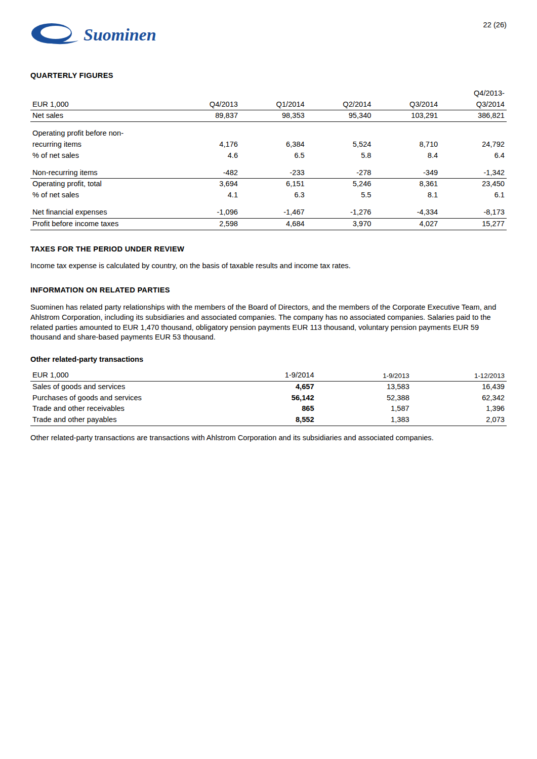Suominen
22 (26)
QUARTERLY FIGURES
| | | | | | Q4/2013- |
| --- | --- | --- | --- | --- | --- |
| EUR 1,000 | Q4/2013 | Q1/2014 | Q2/2014 | Q3/2014 | Q3/2014 |
| Net sales | 89,837 | 98,353 | 95,340 | 103,291 | 386,821 |
| Operating profit before non- | | | | | |
| recurring items | 4,176 | 6,384 | 5,524 | 8,710 | 24,792 |
| % of net sales | 4.6 | 6.5 | 5.8 | 8.4 | 6.4 |
| Non-recurring items | -482 | -233 | -278 | -349 | -1,342 |
| Operating profit, total | 3,694 | 6,151 | 5,246 | 8,361 | 23,450 |
| % of net sales | 4.1 | 6.3 | 5.5 | 8.1 | 6.1 |
| Net financial expenses | -1,096 | -1,467 | -1,276 | -4,334 | -8,173 |
| Profit before income taxes | 2,598 | 4,684 | 3,970 | 4,027 | 15,277 |
TAXES FOR THE PERIOD UNDER REVIEW
Income tax expense is calculated by country, on the basis of taxable results and income tax rates.
INFORMATION ON RELATED PARTIES
Suominen has related party relationships with the members of the Board of Directors, and the members of the Corporate Executive Team, and Ahlstrom Corporation, including its subsidiaries and associated companies. The company has no associated companies. Salaries paid to the related parties amounted to EUR 1,470 thousand, obligatory pension payments EUR 113 thousand, voluntary pension payments EUR 59 thousand and share-based payments EUR 53 thousand.
Other related-party transactions
| EUR 1,000 | 1-9/2014 | 1-9/2013 | 1-12/2013 |
| --- | --- | --- | --- |
| Sales of goods and services | 4,657 | 13,583 | 16,439 |
| Purchases of goods and services | 56,142 | 52,388 | 62,342 |
| Trade and other receivables | 865 | 1,587 | 1,396 |
| Trade and other payables | 8,552 | 1,383 | 2,073 |
Other related-party transactions are transactions with Ahlstrom Corporation and its subsidiaries and associated companies.